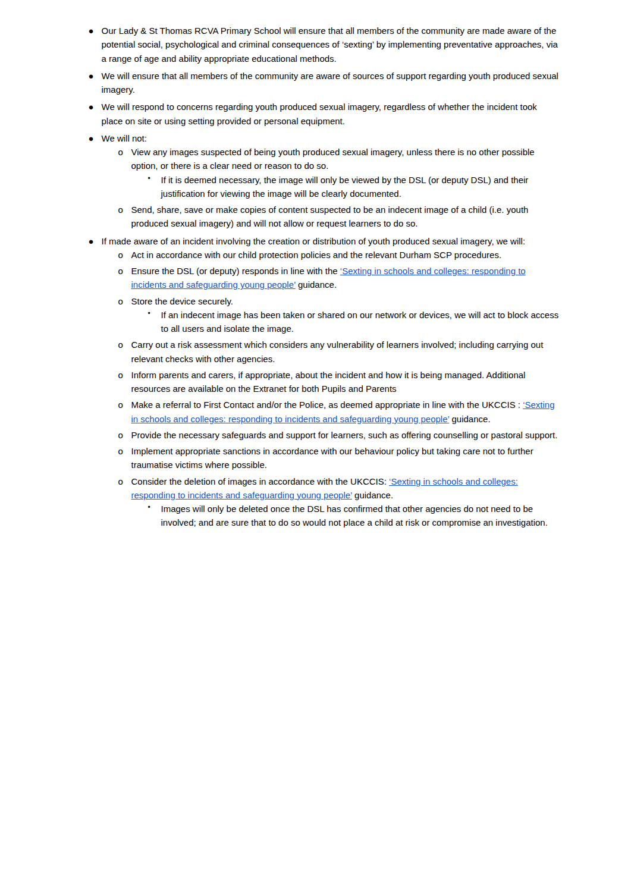Our Lady & St Thomas RCVA Primary School will ensure that all members of the community are made aware of the potential social, psychological and criminal consequences of ‘sexting’ by implementing preventative approaches, via a range of age and ability appropriate educational methods.
We will ensure that all members of the community are aware of sources of support regarding youth produced sexual imagery.
We will respond to concerns regarding youth produced sexual imagery, regardless of whether the incident took place on site or using setting provided or personal equipment.
We will not:
View any images suspected of being youth produced sexual imagery, unless there is no other possible option, or there is a clear need or reason to do so.
If it is deemed necessary, the image will only be viewed by the DSL (or deputy DSL) and their justification for viewing the image will be clearly documented.
Send, share, save or make copies of content suspected to be an indecent image of a child (i.e. youth produced sexual imagery) and will not allow or request learners to do so.
If made aware of an incident involving the creation or distribution of youth produced sexual imagery, we will:
Act in accordance with our child protection policies and the relevant Durham SCP procedures.
Ensure the DSL (or deputy) responds in line with the ‘Sexting in schools and colleges: responding to incidents and safeguarding young people’ guidance.
Store the device securely.
If an indecent image has been taken or shared on our network or devices, we will act to block access to all users and isolate the image.
Carry out a risk assessment which considers any vulnerability of learners involved; including carrying out relevant checks with other agencies.
Inform parents and carers, if appropriate, about the incident and how it is being managed. Additional resources are available on the Extranet for both Pupils and Parents
Make a referral to First Contact and/or the Police, as deemed appropriate in line with the UKCCIS : ‘Sexting in schools and colleges: responding to incidents and safeguarding young people’ guidance.
Provide the necessary safeguards and support for learners, such as offering counselling or pastoral support.
Implement appropriate sanctions in accordance with our behaviour policy but taking care not to further traumatise victims where possible.
Consider the deletion of images in accordance with the UKCCIS: ‘Sexting in schools and colleges: responding to incidents and safeguarding young people’ guidance.
Images will only be deleted once the DSL has confirmed that other agencies do not need to be involved; and are sure that to do so would not place a child at risk or compromise an investigation.